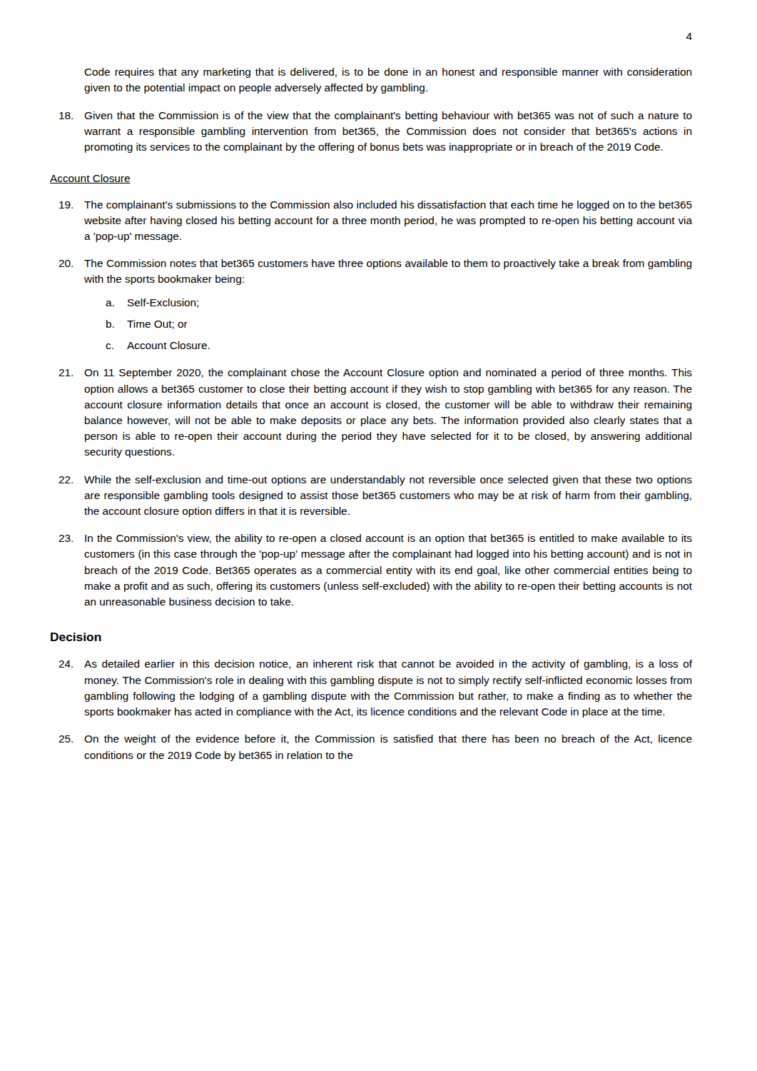4
Code requires that any marketing that is delivered, is to be done in an honest and responsible manner with consideration given to the potential impact on people adversely affected by gambling.
Given that the Commission is of the view that the complainant's betting behaviour with bet365 was not of such a nature to warrant a responsible gambling intervention from bet365, the Commission does not consider that bet365's actions in promoting its services to the complainant by the offering of bonus bets was inappropriate or in breach of the 2019 Code.
Account Closure
The complainant's submissions to the Commission also included his dissatisfaction that each time he logged on to the bet365 website after having closed his betting account for a three month period, he was prompted to re-open his betting account via a 'pop-up' message.
The Commission notes that bet365 customers have three options available to them to proactively take a break from gambling with the sports bookmaker being:
Self-Exclusion;
Time Out; or
Account Closure.
On 11 September 2020, the complainant chose the Account Closure option and nominated a period of three months. This option allows a bet365 customer to close their betting account if they wish to stop gambling with bet365 for any reason. The account closure information details that once an account is closed, the customer will be able to withdraw their remaining balance however, will not be able to make deposits or place any bets. The information provided also clearly states that a person is able to re-open their account during the period they have selected for it to be closed, by answering additional security questions.
While the self-exclusion and time-out options are understandably not reversible once selected given that these two options are responsible gambling tools designed to assist those bet365 customers who may be at risk of harm from their gambling, the account closure option differs in that it is reversible.
In the Commission's view, the ability to re-open a closed account is an option that bet365 is entitled to make available to its customers (in this case through the 'pop-up' message after the complainant had logged into his betting account) and is not in breach of the 2019 Code. Bet365 operates as a commercial entity with its end goal, like other commercial entities being to make a profit and as such, offering its customers (unless self-excluded) with the ability to re-open their betting accounts is not an unreasonable business decision to take.
Decision
As detailed earlier in this decision notice, an inherent risk that cannot be avoided in the activity of gambling, is a loss of money. The Commission's role in dealing with this gambling dispute is not to simply rectify self-inflicted economic losses from gambling following the lodging of a gambling dispute with the Commission but rather, to make a finding as to whether the sports bookmaker has acted in compliance with the Act, its licence conditions and the relevant Code in place at the time.
On the weight of the evidence before it, the Commission is satisfied that there has been no breach of the Act, licence conditions or the 2019 Code by bet365 in relation to the